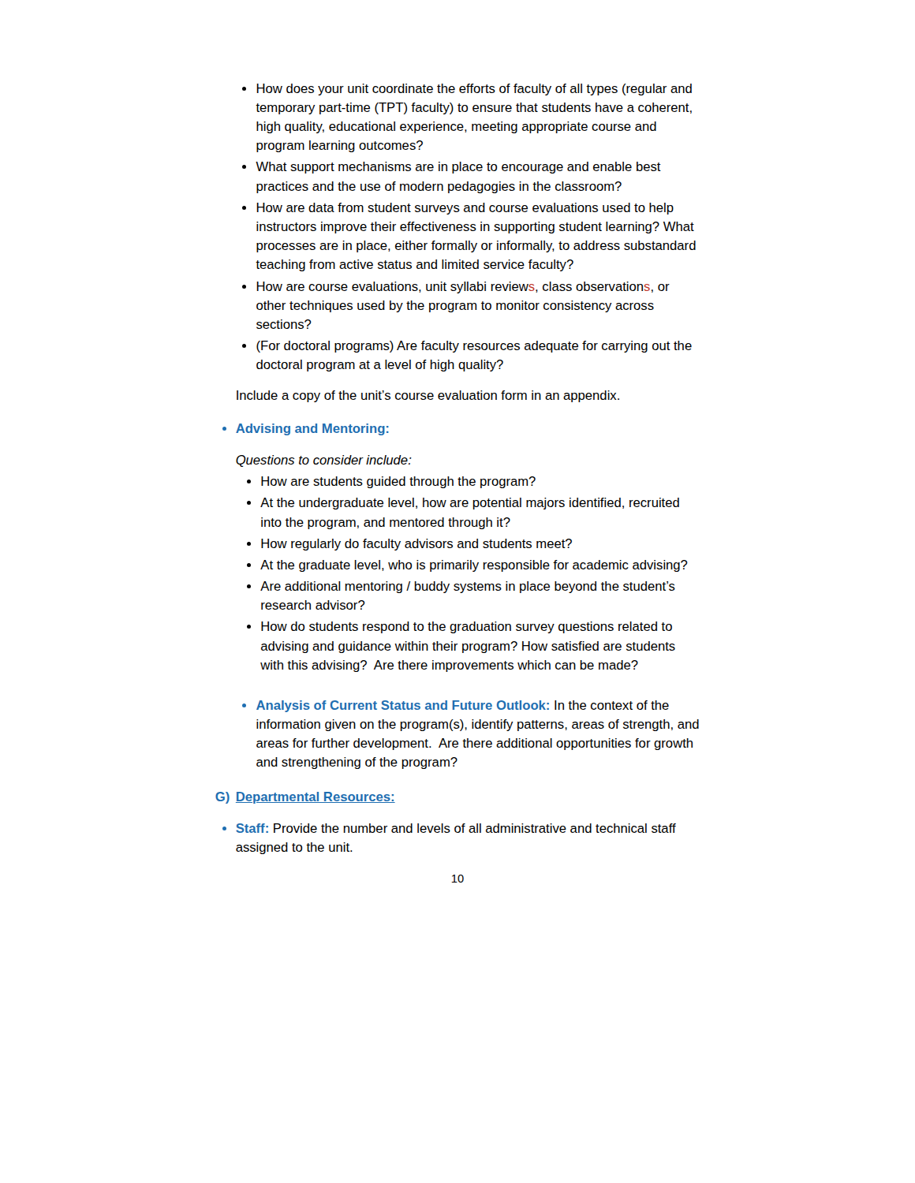How does your unit coordinate the efforts of faculty of all types (regular and temporary part-time (TPT) faculty) to ensure that students have a coherent, high quality, educational experience, meeting appropriate course and program learning outcomes?
What support mechanisms are in place to encourage and enable best practices and the use of modern pedagogies in the classroom?
How are data from student surveys and course evaluations used to help instructors improve their effectiveness in supporting student learning? What processes are in place, either formally or informally, to address substandard teaching from active status and limited service faculty?
How are course evaluations, unit syllabi reviews, class observations, or other techniques used by the program to monitor consistency across sections?
(For doctoral programs) Are faculty resources adequate for carrying out the doctoral program at a level of high quality?
Include a copy of the unit’s course evaluation form in an appendix.
Advising and Mentoring:
Questions to consider include:
How are students guided through the program?
At the undergraduate level, how are potential majors identified, recruited into the program, and mentored through it?
How regularly do faculty advisors and students meet?
At the graduate level, who is primarily responsible for academic advising?
Are additional mentoring / buddy systems in place beyond the student’s research advisor?
How do students respond to the graduation survey questions related to advising and guidance within their program? How satisfied are students with this advising? Are there improvements which can be made?
Analysis of Current Status and Future Outlook: In the context of the information given on the program(s), identify patterns, areas of strength, and areas for further development. Are there additional opportunities for growth and strengthening of the program?
G) Departmental Resources:
Staff: Provide the number and levels of all administrative and technical staff assigned to the unit.
10